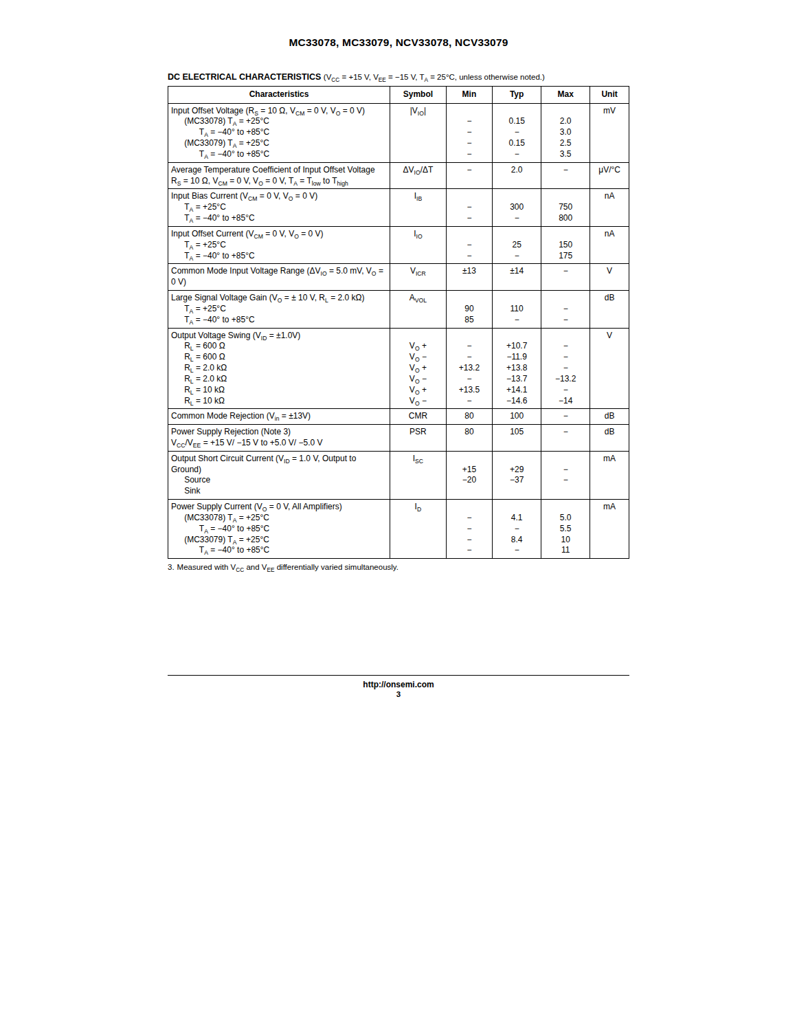MC33078, MC33079, NCV33078, NCV33079
DC ELECTRICAL CHARACTERISTICS (VCC = +15 V, VEE = −15 V, TA = 25°C, unless otherwise noted.)
| Characteristics | Symbol | Min | Typ | Max | Unit |
| --- | --- | --- | --- | --- | --- |
| Input Offset Voltage (R S = 10 Ω, V CM = 0 V, V O = 0 V) (MC33078) T A = +25°C T A = −40° to +85°C (MC33079) T A = +25°C T A = −40° to +85°C | /V IO / | − − − − | 0.15 − 0.15 − | 2.0 3.0 2.5 3.5 | mV |
| Average Temperature Coefficient of Input Offset Voltage R S = 10 Ω, V CM = 0 V, V O = 0 V, T A = T low to T high | ΔV IO /ΔT | − | 2.0 | − | μV/°C |
| Input Bias Current (V CM = 0 V, V O = 0 V) T A = +25°C T A = −40° to +85°C | I IB | − − | 300 − | 750 800 | nA |
| Input Offset Current (V CM = 0 V, V O = 0 V) T A = +25°C T A = −40° to +85°C | I IO | − − | 25 − | 150 175 | nA |
| Common Mode Input Voltage Range (ΔV IO = 5.0 mV, V O = 0 V) | V ICR | ±13 | ±14 | − | V |
| Large Signal Voltage Gain (V O = ± 10 V, R L = 2.0 kΩ) T A = +25°C T A = −40° to +85°C | A VOL | 90 85 | 110 − | − − | dB |
| Output Voltage Swing (V ID = ±1.0V) R L = 600 Ω R L = 600 Ω R L = 2.0 kΩ R L = 2.0 kΩ R L = 10 kΩ R L = 10 kΩ | V O + V O − V O + V O − V O + V O − | − − +13.2 − +13.5 − | +10.7 −11.9 +13.8 −13.7 +14.1 −14.6 | − − − −13.2 − −14 | V |
| Common Mode Rejection (V in = ±13V) | CMR | 80 | 100 | − | dB |
| Power Supply Rejection (Note 3) V CC /V EE = +15 V/ −15 V to +5.0 V/ −5.0 V | PSR | 80 | 105 | − | dB |
| Output Short Circuit Current (V ID = 1.0 V, Output to Ground) Source Sink | I SC | +15 −20 | +29 −37 | − − | mA |
| Power Supply Current (V O = 0 V, All Amplifiers) (MC33078) T A = +25°C T A = −40° to +85°C (MC33079) T A = +25°C T A = −40° to +85°C | I D | − − − − | 4.1 − 8.4 − | 5.0 5.5 10 11 | mA |
3. Measured with VCC and VEE differentially varied simultaneously.
http://onsemi.com
3